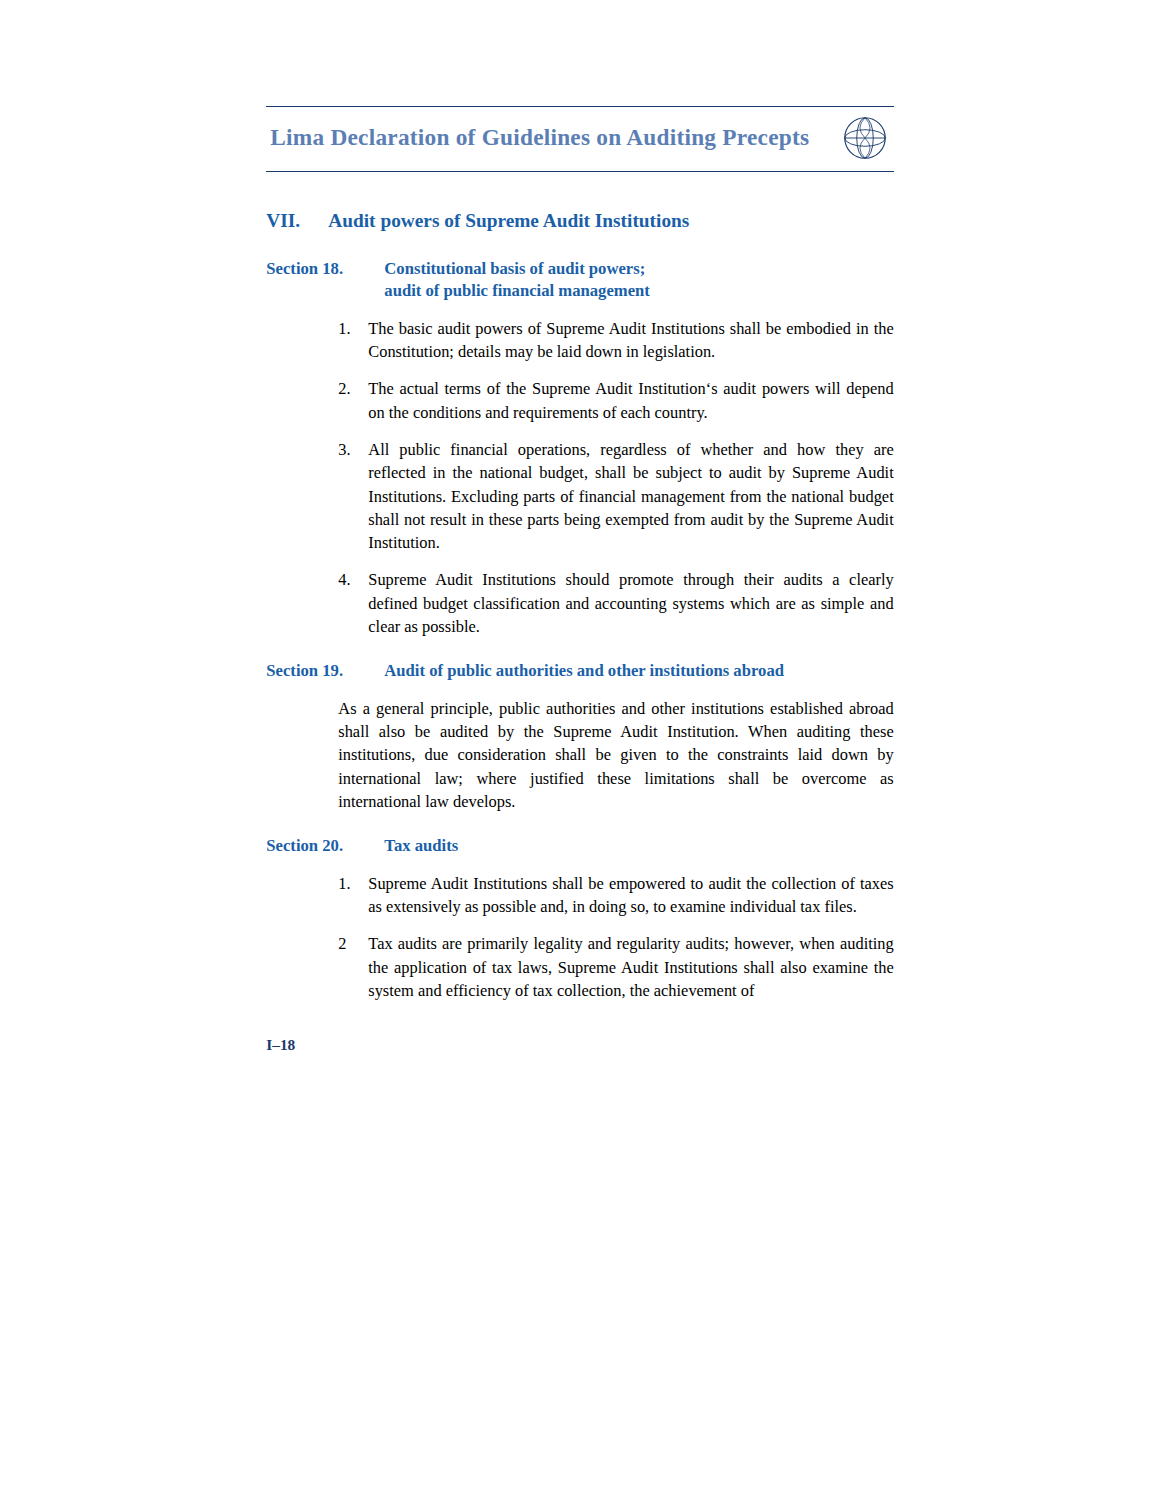Lima Declaration of Guidelines on Auditing Precepts
VII. Audit powers of Supreme Audit Institutions
Section 18. Constitutional basis of audit powers;audit of public financial management
1. The basic audit powers of Supreme Audit Institutions shall be embodied in the Constitution; details may be laid down in legislation.
2. The actual terms of the Supreme Audit Institution‘s audit powers will depend on the conditions and requirements of each country.
3. All public financial operations, regardless of whether and how they are reflected in the national budget, shall be subject to audit by Supreme Audit Institutions. Excluding parts of financial management from the national budget shall not result in these parts being exempted from audit by the Supreme Audit Institution.
4. Supreme Audit Institutions should promote through their audits a clearly defined budget classification and accounting systems which are as simple and clear as possible.
Section 19. Audit of public authorities and other institutions abroad
As a general principle, public authorities and other institutions established abroad shall also be audited by the Supreme Audit Institution. When auditing these institutions, due consideration shall be given to the constraints laid down by international law; where justified these limitations shall be overcome as international law develops.
Section 20. Tax audits
1. Supreme Audit Institutions shall be empowered to audit the collection of taxes as extensively as possible and, in doing so, to examine individual tax files.
2 Tax audits are primarily legality and regularity audits; however, when auditing the application of tax laws, Supreme Audit Institutions shall also examine the system and efficiency of tax collection, the achievement of
I–18